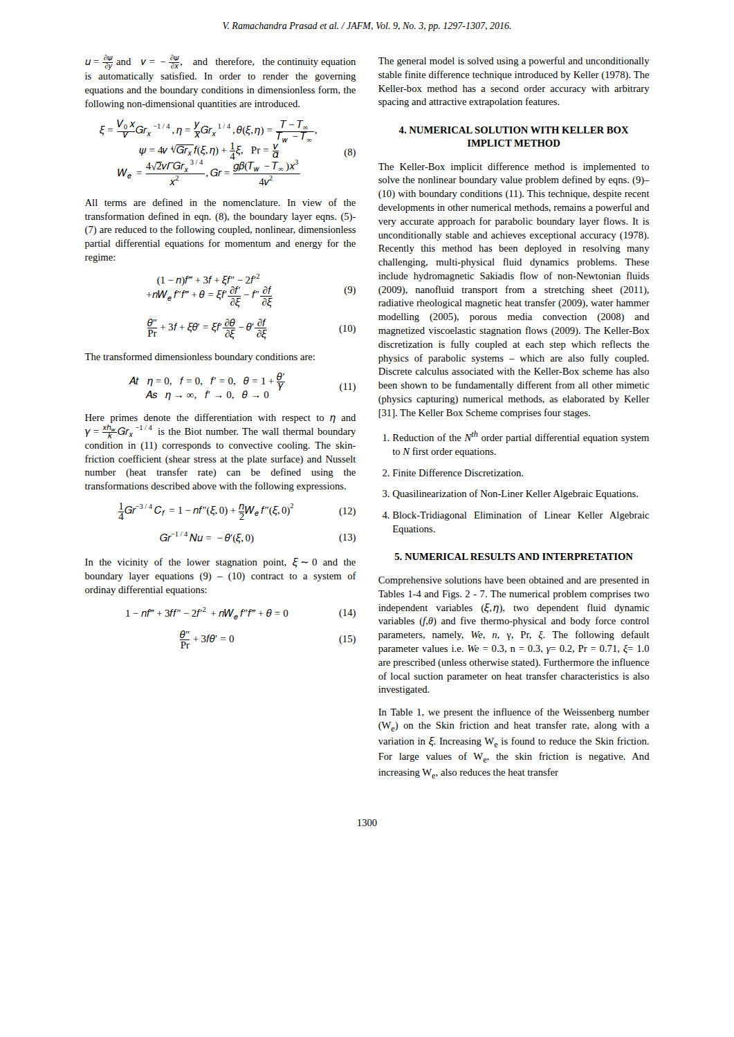V. Ramachandra Prasad et al. / JAFM, Vol. 9, No. 3, pp. 1297-1307, 2016.
u=∂ψ∂y and v=−∂ψ∂x, and therefore, the continuity equation is automatically satisfied. In order to render the governing equations and the boundary conditions in dimensionless form, the following non-dimensional quantities are introduced.
ξ=V0xν Grx−1/4 , η=yx Grx1/4 , θ(ξ,η) = T−T∞Tw−T∞ , ψ=4ν Grx4 f(ξ,η)+14ξ , Pr=να We= 42νΓGrx3/4x2 , Gr= gβ(Tw−T∞)x34ν2
(8)
All terms are defined in the nomenclature. In view of the transformation defined in eqn. (8), the boundary layer eqns. (5)-(7) are reduced to the following coupled, nonlinear, dimensionless partial differential equations for momentum and energy for the regime:
(1−n) f‴ + 3f+ξ f″ −2f′2 +nWef″f‴ +θ= ξ f′∂f′∂ξ − f″∂f∂ξ
(9)
θ″Pr + 3f+ξ θ′ = ξ f′∂θ∂ξ − θ′∂f∂ξ
(10)
The transformed dimensionless boundary conditions are:
At η=0, f=0, f′=0, θ=1+θ′γ As η→∞, f′→0, θ→0
(11)
Here primes denote the differentiation with respect to η and γ=xhwkGrx−1/4 is the Biot number. The wall thermal boundary condition in (11) corresponds to convective cooling. The skin-friction coefficient (shear stress at the plate surface) and Nusselt number (heat transfer rate) can be defined using the transformations described above with the following expressions.
14 Gr−3/4 Cf = 1−n f″(ξ,0) + n2 We f″(ξ,0)2
(12)
Gr−1/4 Nu=−θ′(ξ,0)
(13)
In the vicinity of the lower stagnation point, ξ∼0 and the boundary layer equations (9) – (10) contract to a system of ordinay differential equations:
1−n f‴ +3ff″ −2f′2 +nWef″f‴ +θ=0
(14)
θ″Pr +3fθ′=0
(15)
The general model is solved using a powerful and unconditionally stable finite difference technique introduced by Keller (1978). The Keller-box method has a second order accuracy with arbitrary spacing and attractive extrapolation features.
4. Numerical Solution with Keller Box Implict Method
The Keller-Box implicit difference method is implemented to solve the nonlinear boundary value problem defined by eqns. (9)–(10) with boundary conditions (11). This technique, despite recent developments in other numerical methods, remains a powerful and very accurate approach for parabolic boundary layer flows. It is unconditionally stable and achieves exceptional accuracy (1978). Recently this method has been deployed in resolving many challenging, multi-physical fluid dynamics problems. These include hydromagnetic Sakiadis flow of non-Newtonian fluids (2009), nanofluid transport from a stretching sheet (2011), radiative rheological magnetic heat transfer (2009), water hammer modelling (2005), porous media convection (2008) and magnetized viscoelastic stagnation flows (2009). The Keller-Box discretization is fully coupled at each step which reflects the physics of parabolic systems – which are also fully coupled. Discrete calculus associated with the Keller-Box scheme has also been shown to be fundamentally different from all other mimetic (physics capturing) numerical methods, as elaborated by Keller [31]. The Keller Box Scheme comprises four stages.
Reduction of the Nth order partial differential equation system to N first order equations.
Finite Difference Discretization.
Quasilinearization of Non-Liner Keller Algebraic Equations.
Block-Tridiagonal Elimination of Linear Keller Algebraic Equations.
5. Numerical Results and Interpretation
Comprehensive solutions have been obtained and are presented in Tables 1-4 and Figs. 2 - 7. The numerical problem comprises two independent variables (ξ,η), two dependent fluid dynamic variables (f,θ) and five thermo-physical and body force control parameters, namely, We, n, γ, Pr, ξ. The following default parameter values i.e. We = 0.3, n = 0.3, γ= 0.2, Pr = 0.71, ξ= 1.0 are prescribed (unless otherwise stated). Furthermore the influence of local suction parameter on heat transfer characteristics is also investigated.
In Table 1, we present the influence of the Weissenberg number (We) on the Skin friction and heat transfer rate, along with a variation in ξ. Increasing We is found to reduce the Skin friction. For large values of We, the skin friction is negative. And increasing We, also reduces the heat transfer
1300